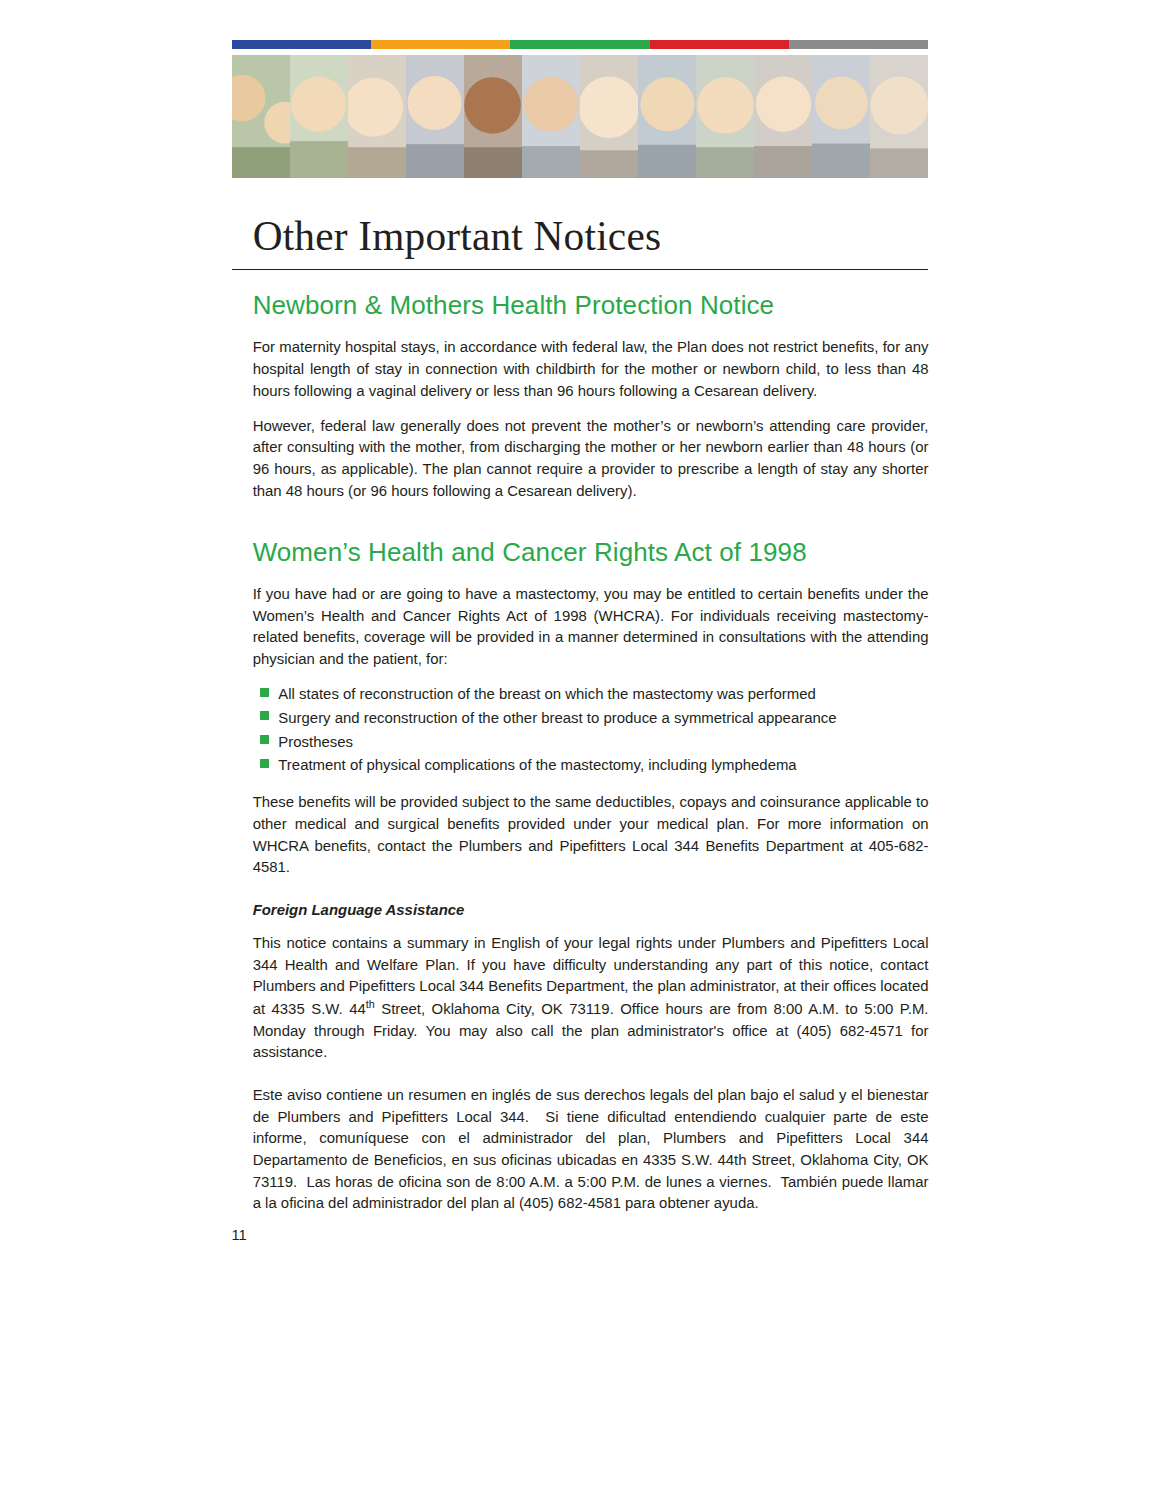Other Important Notices
Newborn & Mothers Health Protection Notice
For maternity hospital stays, in accordance with federal law, the Plan does not restrict benefits, for any hospital length of stay in connection with childbirth for the mother or newborn child, to less than 48 hours following a vaginal delivery or less than 96 hours following a Cesarean delivery.
However, federal law generally does not prevent the mother’s or newborn’s attending care provider, after consulting with the mother, from discharging the mother or her newborn earlier than 48 hours (or 96 hours, as applicable). The plan cannot require a provider to prescribe a length of stay any shorter than 48 hours (or 96 hours following a Cesarean delivery).
Women’s Health and Cancer Rights Act of 1998
If you have had or are going to have a mastectomy, you may be entitled to certain benefits under the Women’s Health and Cancer Rights Act of 1998 (WHCRA). For individuals receiving mastectomy-related benefits, coverage will be provided in a manner determined in consultations with the attending physician and the patient, for:
All states of reconstruction of the breast on which the mastectomy was performed
Surgery and reconstruction of the other breast to produce a symmetrical appearance
Prostheses
Treatment of physical complications of the mastectomy, including lymphedema
These benefits will be provided subject to the same deductibles, copays and coinsurance applicable to other medical and surgical benefits provided under your medical plan. For more information on WHCRA benefits, contact the Plumbers and Pipefitters Local 344 Benefits Department at 405-682-4581.
Foreign Language Assistance
This notice contains a summary in English of your legal rights under Plumbers and Pipefitters Local 344 Health and Welfare Plan. If you have difficulty understanding any part of this notice, contact Plumbers and Pipefitters Local 344 Benefits Department, the plan administrator, at their offices located at 4335 S.W. 44th Street, Oklahoma City, OK 73119. Office hours are from 8:00 A.M. to 5:00 P.M. Monday through Friday. You may also call the plan administrator's office at (405) 682-4571 for assistance.
Este aviso contiene un resumen en inglés de sus derechos legals del plan bajo el salud y el bienestar de Plumbers and Pipefitters Local 344. Si tiene dificultad entendiendo cualquier parte de este informe, comuníquese con el administrador del plan, Plumbers and Pipefitters Local 344 Departamento de Beneficios, en sus oficinas ubicadas en 4335 S.W. 44th Street, Oklahoma City, OK 73119. Las horas de oficina son de 8:00 A.M. a 5:00 P.M. de lunes a viernes. También puede llamar a la oficina del administrador del plan al (405) 682-4581 para obtener ayuda.
11